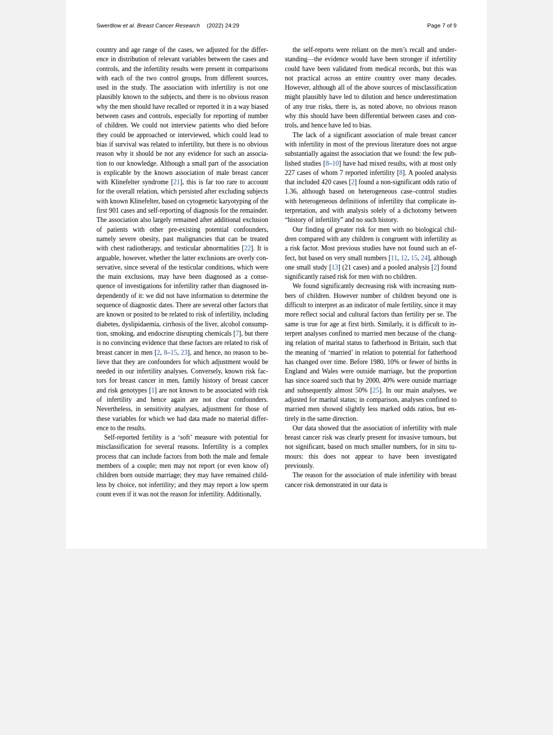Swerdlow et al. Breast Cancer Research(2022) 24:29
Page 7 of 9
country and age range of the cases, we adjusted for the difference in distribution of relevant variables between the cases and controls, and the infertility results were present in comparisons with each of the two control groups, from different sources, used in the study. The association with infertility is not one plausibly known to the subjects, and there is no obvious reason why the men should have recalled or reported it in a way biased between cases and controls, especially for reporting of number of children. We could not interview patients who died before they could be approached or interviewed, which could lead to bias if survival was related to infertility, but there is no obvious reason why it should be nor any evidence for such an association to our knowledge. Although a small part of the association is explicable by the known association of male breast cancer with Klinefelter syndrome [21], this is far too rare to account for the overall relation, which persisted after excluding subjects with known Klinefelter, based on cytogenetic karyotyping of the first 901 cases and self-reporting of diagnosis for the remainder. The association also largely remained after additional exclusion of patients with other pre-existing potential confounders, namely severe obesity, past malignancies that can be treated with chest radiotherapy, and testicular abnormalities [22]. It is arguable, however, whether the latter exclusions are overly conservative, since several of the testicular conditions, which were the main exclusions, may have been diagnosed as a consequence of investigations for infertility rather than diagnosed independently of it: we did not have information to determine the sequence of diagnostic dates. There are several other factors that are known or posited to be related to risk of infertility, including diabetes, dyslipidaemia, cirrhosis of the liver, alcohol consumption, smoking, and endocrine disrupting chemicals [7], but there is no convincing evidence that these factors are related to risk of breast cancer in men [2, 8–15, 23], and hence, no reason to believe that they are confounders for which adjustment would be needed in our infertility analyses. Conversely, known risk factors for breast cancer in men, family history of breast cancer and risk genotypes [1] are not known to be associated with risk of infertility and hence again are not clear confounders. Nevertheless, in sensitivity analyses, adjustment for those of these variables for which we had data made no material difference to the results.
Self-reported fertility is a ‘soft’ measure with potential for misclassification for several reasons. Infertility is a complex process that can include factors from both the male and female members of a couple; men may not report (or even know of) children born outside marriage; they may have remained childless by choice, not infertility; and they may report a low sperm count even if it was not the reason for infertility. Additionally,
the self-reports were reliant on the men’s recall and understanding—the evidence would have been stronger if infertility could have been validated from medical records, but this was not practical across an entire country over many decades. However, although all of the above sources of misclassification might plausibly have led to dilution and hence underestimation of any true risks, there is, as noted above, no obvious reason why this should have been differential between cases and controls, and hence have led to bias.
The lack of a significant association of male breast cancer with infertility in most of the previous literature does not argue substantially against the association that we found: the few published studies [8–10] have had mixed results, with at most only 227 cases of whom 7 reported infertility [8]. A pooled analysis that included 420 cases [2] found a non-significant odds ratio of 1.36, although based on heterogeneous case–control studies with heterogeneous definitions of infertility that complicate interpretation, and with analysis solely of a dichotomy between “history of infertility” and no such history.
Our finding of greater risk for men with no biological children compared with any children is congruent with infertility as a risk factor. Most previous studies have not found such an effect, but based on very small numbers [11, 12, 15, 24], although one small study [13] (21 cases) and a pooled analysis [2] found significantly raised risk for men with no children.
We found significantly decreasing risk with increasing numbers of children. However number of children beyond one is difficult to interpret as an indicator of male fertility, since it may more reflect social and cultural factors than fertility per se. The same is true for age at first birth. Similarly, it is difficult to interpret analyses confined to married men because of the changing relation of marital status to fatherhood in Britain, such that the meaning of ‘married’ in relation to potential for fatherhood has changed over time. Before 1980, 10% or fewer of births in England and Wales were outside marriage, but the proportion has since soared such that by 2000, 40% were outside marriage and subsequently almost 50% [25]. In our main analyses, we adjusted for marital status; in comparison, analyses confined to married men showed slightly less marked odds ratios, but entirely in the same direction.
Our data showed that the association of infertility with male breast cancer risk was clearly present for invasive tumours, but not significant, based on much smaller numbers, for in situ tumours: this does not appear to have been investigated previously.
The reason for the association of male infertility with breast cancer risk demonstrated in our data is